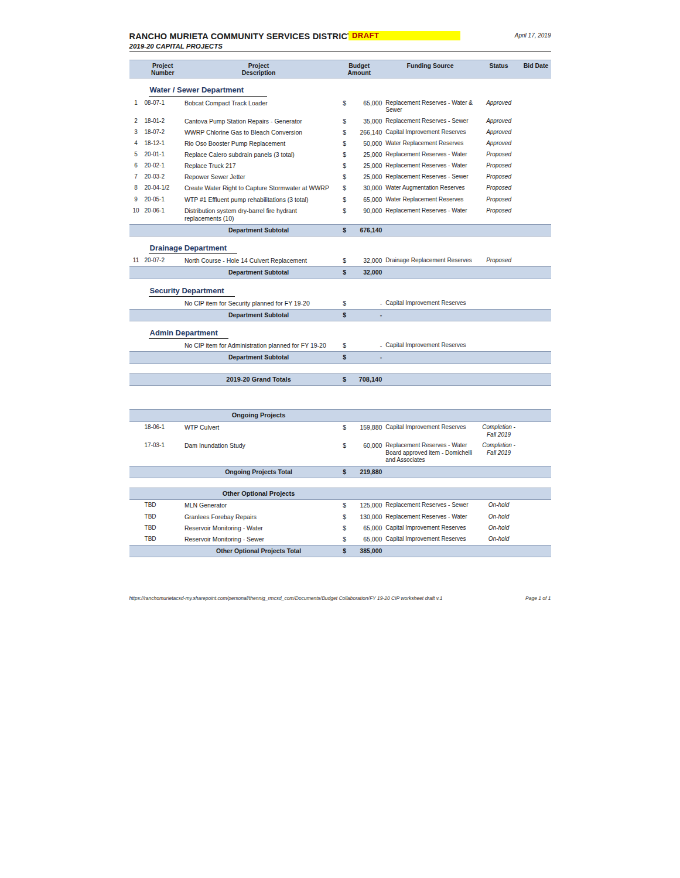RANCHO MURIETA COMMUNITY SERVICES DISTRICT
DRAFT
April 17, 2019
2019-20 CAPITAL PROJECTS
| | Project Number | Project Description | Budget Amount | Funding Source | Status | Bid Date |
| --- | --- | --- | --- | --- | --- | --- |
| Water / Sewer Department |
| 1 | 08-07-1 | Bobcat Compact Track Loader | $ | 65,000 | Replacement Reserves - Water & Sewer | Approved | |
| 2 | 18-01-2 | Cantova Pump Station Repairs - Generator | $ | 35,000 | Replacement Reserves - Sewer | Approved | |
| 3 | 18-07-2 | WWRP Chlorine Gas to Bleach Conversion | $ | 266,140 | Capital Improvement Reserves | Approved | |
| 4 | 18-12-1 | Rio Oso Booster Pump Replacement | $ | 50,000 | Water Replacement Reserves | Approved | |
| 5 | 20-01-1 | Replace Calero subdrain panels (3 total) | $ | 25,000 | Replacement Reserves - Water | Proposed | |
| 6 | 20-02-1 | Replace Truck 217 | $ | 25,000 | Replacement Reserves - Water | Proposed | |
| 7 | 20-03-2 | Repower Sewer Jetter | $ | 25,000 | Replacement Reserves - Sewer | Proposed | |
| 8 | 20-04-1/2 | Create Water Right to Capture Stormwater at WWRP | $ | 30,000 | Water Augmentation Reserves | Proposed | |
| 9 | 20-05-1 | WTP #1 Effluent pump rehabilitations (3 total) | $ | 65,000 | Water Replacement Reserves | Proposed | |
| 10 | 20-06-1 | Distribution system dry-barrel fire hydrant replacements (10) | $ | 90,000 | Replacement Reserves - Water | Proposed | |
| | | Department Subtotal | $ | 676,140 | | | |
| Drainage Department |
| 11 | 20-07-2 | North Course - Hole 14 Culvert Replacement | $ | 32,000 | Drainage Replacement Reserves | Proposed | |
| | | Department Subtotal | $ | 32,000 | | | |
| Security Department |
| | | No CIP item for Security planned for FY 19-20 | $ | - | Capital Improvement Reserves | | |
| | | Department Subtotal | $ | - | | | |
| Admin Department |
| | | No CIP item for Administration planned for FY 19-20 | $ | - | Capital Improvement Reserves | | |
| | | Department Subtotal | $ | - | | | |
| | | 2019-20 Grand Totals | $ | 708,140 | | | |
| | | Ongoing Projects | | | | | |
| | 18-06-1 | WTP Culvert | $ | 159,880 | Capital Improvement Reserves | Completion - Fall 2019 | |
| | 17-03-1 | Dam Inundation Study | $ | 60,000 | Replacement Reserves - Water Board approved item - Domichelli and Associates | Completion - Fall 2019 | |
| | | Ongoing Projects Total | $ | 219,880 | | | |
| | | Other Optional Projects | | | | | |
| | TBD | MLN Generator | $ | 125,000 | Replacement Reserves - Sewer | On-hold | |
| | TBD | Granlees Forebay Repairs | $ | 130,000 | Replacement Reserves - Water | On-hold | |
| | TBD | Reservoir Monitoring - Water | $ | 65,000 | Capital Improvement Reserves | On-hold | |
| | TBD | Reservoir Monitoring - Sewer | $ | 65,000 | Capital Improvement Reserves | On-hold | |
| | | Other Optional Projects Total | $ | 385,000 | | | |
https://ranchomurietacsd-my.sharepoint.com/personal/thennig_rmcsd_com/Documents/Budget Collaboration/FY 19-20 CIP worksheet draft v.1 Page 1 of 1